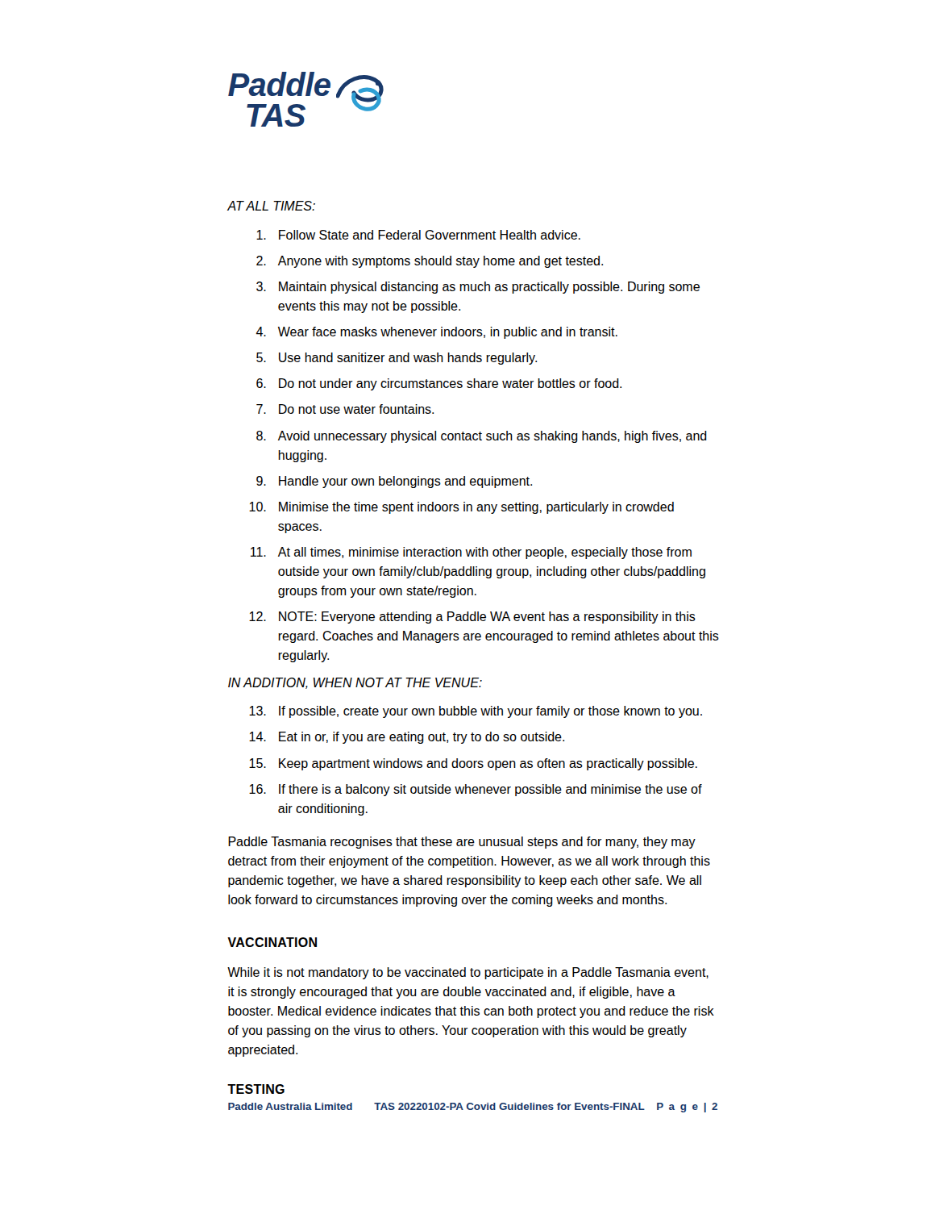PaddleTAS
AT ALL TIMES:
Follow State and Federal Government Health advice.
Anyone with symptoms should stay home and get tested.
Maintain physical distancing as much as practically possible. During some events this may not be possible.
Wear face masks whenever indoors, in public and in transit.
Use hand sanitizer and wash hands regularly.
Do not under any circumstances share water bottles or food.
Do not use water fountains.
Avoid unnecessary physical contact such as shaking hands, high fives, and hugging.
Handle your own belongings and equipment.
Minimise the time spent indoors in any setting, particularly in crowded spaces.
At all times, minimise interaction with other people, especially those from outside your own family/club/paddling group, including other clubs/paddling groups from your own state/region.
NOTE: Everyone attending a Paddle WA event has a responsibility in this regard. Coaches and Managers are encouraged to remind athletes about this regularly.
IN ADDITION, WHEN NOT AT THE VENUE:
If possible, create your own bubble with your family or those known to you.
Eat in or, if you are eating out, try to do so outside.
Keep apartment windows and doors open as often as practically possible.
If there is a balcony sit outside whenever possible and minimise the use of air conditioning.
Paddle Tasmania recognises that these are unusual steps and for many, they may detract from their enjoyment of the competition. However, as we all work through this pandemic together, we have a shared responsibility to keep each other safe. We all look forward to circumstances improving over the coming weeks and months.
VACCINATION
While it is not mandatory to be vaccinated to participate in a Paddle Tasmania event, it is strongly encouraged that you are double vaccinated and, if eligible, have a booster. Medical evidence indicates that this can both protect you and reduce the risk of you passing on the virus to others. Your cooperation with this would be greatly appreciated.
TESTING
Paddle Australia LimitedTAS 20220102-PA Covid Guidelines for Events-FINAL P a g e | 2